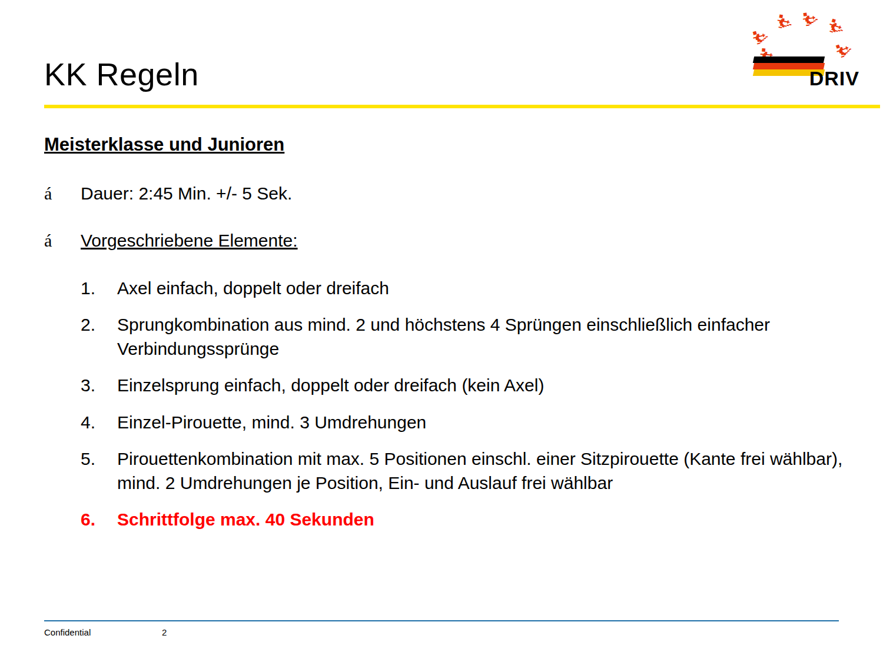⛷ ⛷ ⛷ ⛷ ⛷ ⛷
DRIV
KK Regeln
Meisterklasse und Junioren
á
Dauer: 2:45 Min. +/- 5 Sek.
á
Vorgeschriebene Elemente:
1. Axel einfach, doppelt oder dreifach
2. Sprungkombination aus mind. 2 und höchstens 4 Sprüngen einschließlich einfacher Verbindungssprünge
3. Einzelsprung einfach, doppelt oder dreifach (kein Axel)
4. Einzel-Pirouette, mind. 3 Umdrehungen
5. Pirouettenkombination mit max. 5 Positionen einschl. einer Sitzpirouette (Kante frei wählbar), mind. 2 Umdrehungen je Position, Ein- und Auslauf frei wählbar
6. Schrittfolge max. 40 Sekunden
Confidential 2